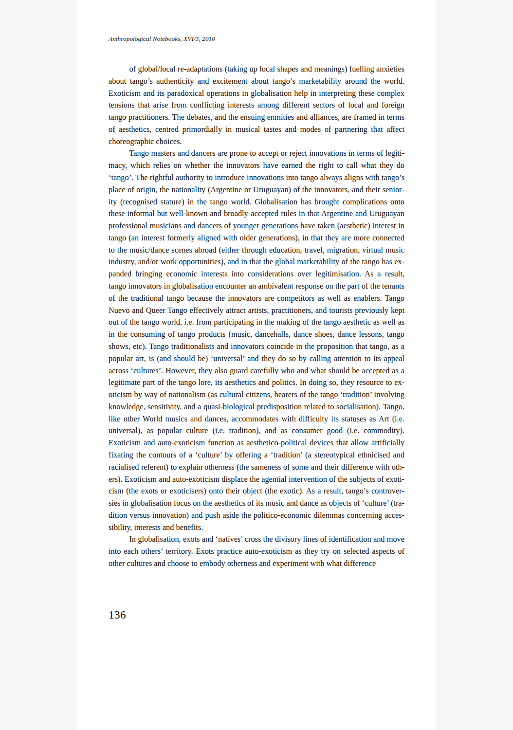Anthropological Notebooks, XVI/3, 2010
of global/local re-adaptations (taking up local shapes and meanings) fuelling anxieties about tango’s authenticity and excitement about tango’s marketability around the world. Exoticism and its paradoxical operations in globalisation help in interpreting these complex tensions that arise from conflicting interests among different sectors of local and foreign tango practitioners. The debates, and the ensuing enmities and alliances, are framed in terms of aesthetics, centred primordially in musical tastes and modes of partnering that affect choreographic choices.
Tango masters and dancers are prone to accept or reject innovations in terms of legitimacy, which relies on whether the innovators have earned the right to call what they do ‘tango’. The rightful authority to introduce innovations into tango always aligns with tango’s place of origin, the nationality (Argentine or Uruguayan) of the innovators, and their seniority (recognised stature) in the tango world. Globalisation has brought complications onto these informal but well-known and broadly-accepted rules in that Argentine and Uruguayan professional musicians and dancers of younger generations have taken (aesthetic) interest in tango (an interest formerly aligned with older generations), in that they are more connected to the music/dance scenes abroad (either through education, travel, migration, virtual music industry, and/or work opportunities), and in that the global marketability of the tango has expanded bringing economic interests into considerations over legitimisation. As a result, tango innovators in globalisation encounter an ambivalent response on the part of the tenants of the traditional tango because the innovators are competitors as well as enablers. Tango Nuevo and Queer Tango effectively attract artists, practitioners, and tourists previously kept out of the tango world, i.e. from participating in the making of the tango aesthetic as well as in the consuming of tango products (music, dancehalls, dance shoes, dance lessons, tango shows, etc). Tango traditionalists and innovators coincide in the proposition that tango, as a popular art, is (and should be) ‘universal’ and they do so by calling attention to its appeal across ‘cultures’. However, they also guard carefully who and what should be accepted as a legitimate part of the tango lore, its aesthetics and politics. In doing so, they resource to exoticism by way of nationalism (as cultural citizens, bearers of the tango ‘tradition’ involving knowledge, sensitivity, and a quasi-biological predisposition related to socialisation). Tango, like other World musics and dances, accommodates with difficulty its statuses as Art (i.e. universal), as popular culture (i.e. tradition), and as consumer good (i.e. commodity). Exoticism and auto-exoticism function as aesthetico-political devices that allow artificially fixating the contours of a ‘culture’ by offering a ‘tradition’ (a stereotypical ethnicised and racialised referent) to explain otherness (the sameness of some and their difference with others). Exoticism and auto-exoticism displace the agential intervention of the subjects of exoticism (the exots or exoticisers) onto their object (the exotic). As a result, tango’s controversies in globalisation focus on the aesthetics of its music and dance as objects of ‘culture’ (tradition versus innovation) and push aside the politico-economic dilemmas concerning accessibility, interests and benefits.
In globalisation, exots and ‘natives’ cross the divisory lines of identification and move into each others’ territory. Exots practice auto-exoticism as they try on selected aspects of other cultures and choose to embody otherness and experiment with what difference
136